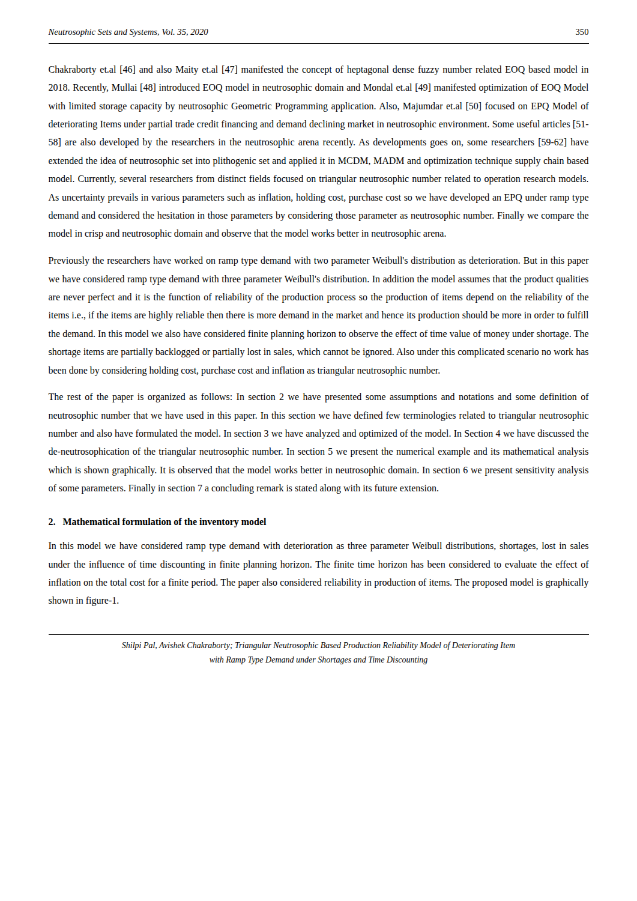Neutrosophic Sets and Systems, Vol. 35, 2020 350
Chakraborty et.al [46] and also Maity et.al [47] manifested the concept of heptagonal dense fuzzy number related EOQ based model in 2018. Recently, Mullai [48] introduced EOQ model in neutrosophic domain and Mondal et.al [49] manifested optimization of EOQ Model with limited storage capacity by neutrosophic Geometric Programming application. Also, Majumdar et.al [50] focused on EPQ Model of deteriorating Items under partial trade credit financing and demand declining market in neutrosophic environment. Some useful articles [51-58] are also developed by the researchers in the neutrosophic arena recently. As developments goes on, some researchers [59-62] have extended the idea of neutrosophic set into plithogenic set and applied it in MCDM, MADM and optimization technique supply chain based model. Currently, several researchers from distinct fields focused on triangular neutrosophic number related to operation research models. As uncertainty prevails in various parameters such as inflation, holding cost, purchase cost so we have developed an EPQ under ramp type demand and considered the hesitation in those parameters by considering those parameter as neutrosophic number. Finally we compare the model in crisp and neutrosophic domain and observe that the model works better in neutrosophic arena.
Previously the researchers have worked on ramp type demand with two parameter Weibull's distribution as deterioration. But in this paper we have considered ramp type demand with three parameter Weibull's distribution. In addition the model assumes that the product qualities are never perfect and it is the function of reliability of the production process so the production of items depend on the reliability of the items i.e., if the items are highly reliable then there is more demand in the market and hence its production should be more in order to fulfill the demand. In this model we also have considered finite planning horizon to observe the effect of time value of money under shortage. The shortage items are partially backlogged or partially lost in sales, which cannot be ignored. Also under this complicated scenario no work has been done by considering holding cost, purchase cost and inflation as triangular neutrosophic number.
The rest of the paper is organized as follows: In section 2 we have presented some assumptions and notations and some definition of neutrosophic number that we have used in this paper. In this section we have defined few terminologies related to triangular neutrosophic number and also have formulated the model. In section 3 we have analyzed and optimized of the model. In Section 4 we have discussed the de-neutrosophication of the triangular neutrosophic number. In section 5 we present the numerical example and its mathematical analysis which is shown graphically. It is observed that the model works better in neutrosophic domain. In section 6 we present sensitivity analysis of some parameters. Finally in section 7 a concluding remark is stated along with its future extension.
2. Mathematical formulation of the inventory model
In this model we have considered ramp type demand with deterioration as three parameter Weibull distributions, shortages, lost in sales under the influence of time discounting in finite planning horizon. The finite time horizon has been considered to evaluate the effect of inflation on the total cost for a finite period. The paper also considered reliability in production of items. The proposed model is graphically shown in figure-1.
Shilpi Pal, Avishek Chakraborty; Triangular Neutrosophic Based Production Reliability Model of Deteriorating Item
with Ramp Type Demand under Shortages and Time Discounting